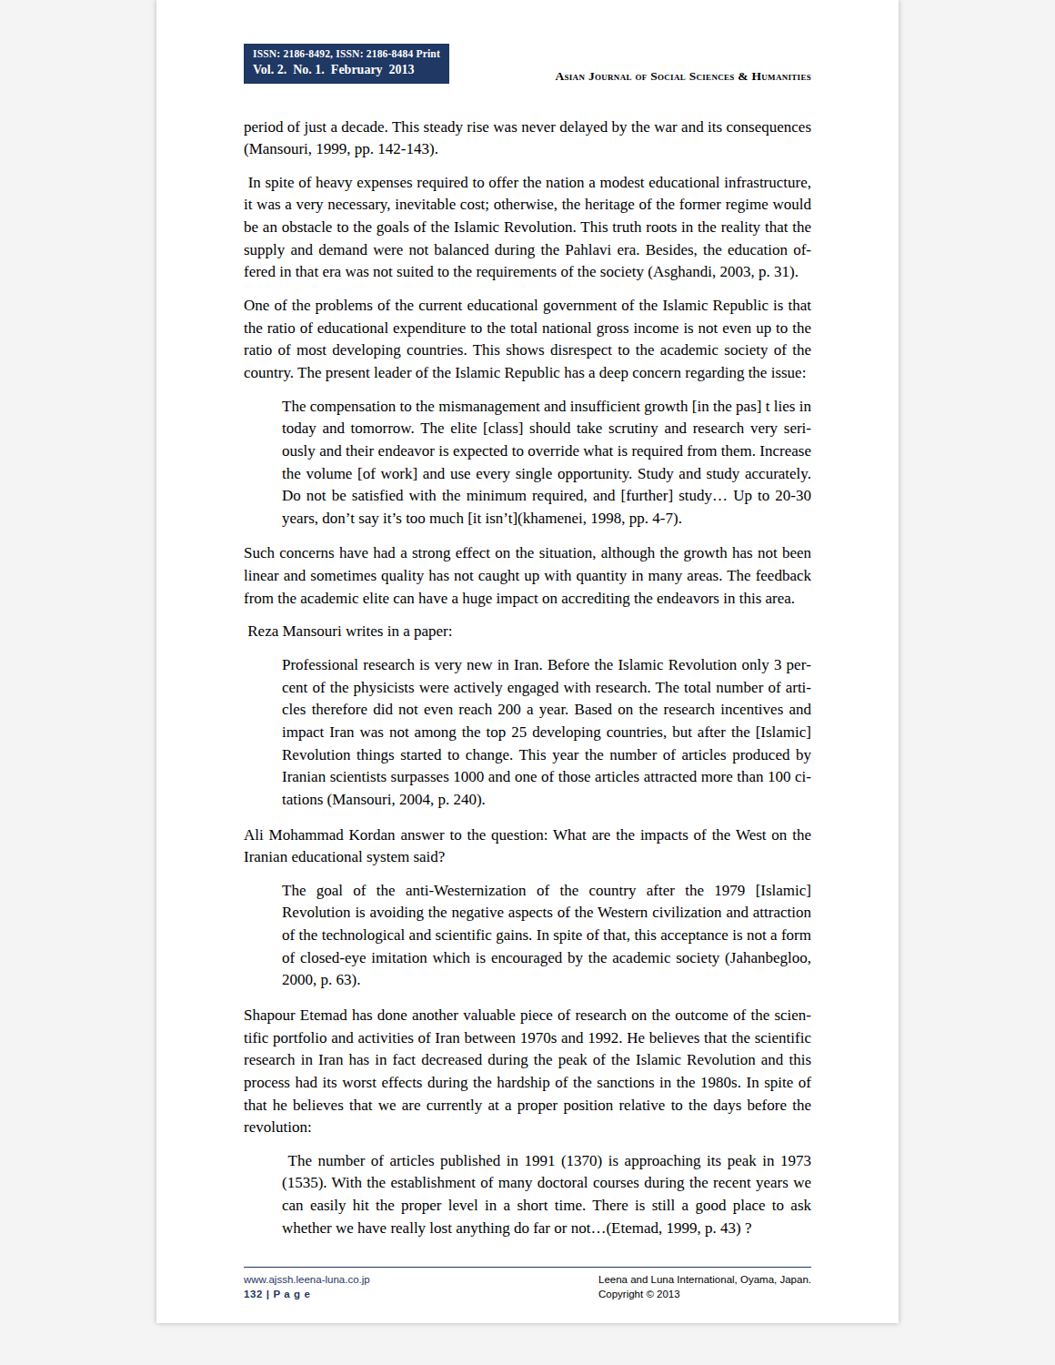ISSN: 2186-8492, ISSN: 2186-8484 Print
Vol. 2. No. 1. February 2013
Asian Journal of Social Sciences & Humanities
period of just a decade. This steady rise was never delayed by the war and its consequences (Mansouri, 1999, pp. 142-143).
In spite of heavy expenses required to offer the nation a modest educational infrastructure, it was a very necessary, inevitable cost; otherwise, the heritage of the former regime would be an obstacle to the goals of the Islamic Revolution. This truth roots in the reality that the supply and demand were not balanced during the Pahlavi era. Besides, the education offered in that era was not suited to the requirements of the society (Asghandi, 2003, p. 31).
One of the problems of the current educational government of the Islamic Republic is that the ratio of educational expenditure to the total national gross income is not even up to the ratio of most developing countries. This shows disrespect to the academic society of the country. The present leader of the Islamic Republic has a deep concern regarding the issue:
The compensation to the mismanagement and insufficient growth [in the pas] t lies in today and tomorrow. The elite [class] should take scrutiny and research very seriously and their endeavor is expected to override what is required from them. Increase the volume [of work] and use every single opportunity. Study and study accurately. Do not be satisfied with the minimum required, and [further] study… Up to 20-30 years, don’t say it’s too much [it isn’t](khamenei, 1998, pp. 4-7).
Such concerns have had a strong effect on the situation, although the growth has not been linear and sometimes quality has not caught up with quantity in many areas. The feedback from the academic elite can have a huge impact on accrediting the endeavors in this area.
Reza Mansouri writes in a paper:
Professional research is very new in Iran. Before the Islamic Revolution only 3 percent of the physicists were actively engaged with research. The total number of articles therefore did not even reach 200 a year. Based on the research incentives and impact Iran was not among the top 25 developing countries, but after the [Islamic] Revolution things started to change. This year the number of articles produced by Iranian scientists surpasses 1000 and one of those articles attracted more than 100 citations (Mansouri, 2004, p. 240).
Ali Mohammad Kordan answer to the question: What are the impacts of the West on the Iranian educational system said?
The goal of the anti-Westernization of the country after the 1979 [Islamic] Revolution is avoiding the negative aspects of the Western civilization and attraction of the technological and scientific gains. In spite of that, this acceptance is not a form of closed-eye imitation which is encouraged by the academic society (Jahanbegloo, 2000, p. 63).
Shapour Etemad has done another valuable piece of research on the outcome of the scientific portfolio and activities of Iran between 1970s and 1992. He believes that the scientific research in Iran has in fact decreased during the peak of the Islamic Revolution and this process had its worst effects during the hardship of the sanctions in the 1980s. In spite of that he believes that we are currently at a proper position relative to the days before the revolution:
The number of articles published in 1991 (1370) is approaching its peak in 1973 (1535). With the establishment of many doctoral courses during the recent years we can easily hit the proper level in a short time. There is still a good place to ask whether we have really lost anything do far or not…(Etemad, 1999, p. 43) ?
www.ajssh.leena-luna.co.jp 132 | P a g e
Leena and Luna International, Oyama, Japan.
Copyright © 2013